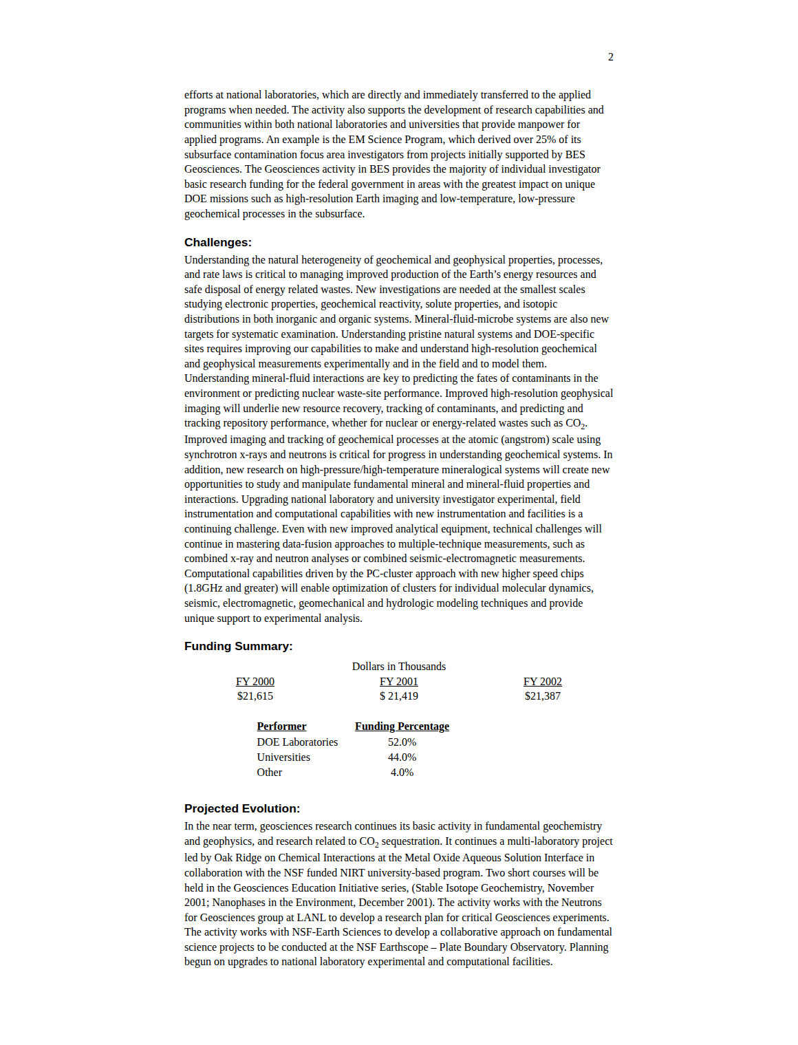2
efforts at national laboratories, which are directly and immediately transferred to the applied programs when needed. The activity also supports the development of research capabilities and communities within both national laboratories and universities that provide manpower for applied programs. An example is the EM Science Program, which derived over 25% of its subsurface contamination focus area investigators from projects initially supported by BES Geosciences. The Geosciences activity in BES provides the majority of individual investigator basic research funding for the federal government in areas with the greatest impact on unique DOE missions such as high-resolution Earth imaging and low-temperature, low-pressure geochemical processes in the subsurface.
Challenges:
Understanding the natural heterogeneity of geochemical and geophysical properties, processes, and rate laws is critical to managing improved production of the Earth’s energy resources and safe disposal of energy related wastes. New investigations are needed at the smallest scales studying electronic properties, geochemical reactivity, solute properties, and isotopic distributions in both inorganic and organic systems. Mineral-fluid-microbe systems are also new targets for systematic examination. Understanding pristine natural systems and DOE-specific sites requires improving our capabilities to make and understand high-resolution geochemical and geophysical measurements experimentally and in the field and to model them. Understanding mineral-fluid interactions are key to predicting the fates of contaminants in the environment or predicting nuclear waste-site performance. Improved high-resolution geophysical imaging will underlie new resource recovery, tracking of contaminants, and predicting and tracking repository performance, whether for nuclear or energy-related wastes such as CO2. Improved imaging and tracking of geochemical processes at the atomic (angstrom) scale using synchrotron x-rays and neutrons is critical for progress in understanding geochemical systems. In addition, new research on high-pressure/high-temperature mineralogical systems will create new opportunities to study and manipulate fundamental mineral and mineral-fluid properties and interactions. Upgrading national laboratory and university investigator experimental, field instrumentation and computational capabilities with new instrumentation and facilities is a continuing challenge. Even with new improved analytical equipment, technical challenges will continue in mastering data-fusion approaches to multiple-technique measurements, such as combined x-ray and neutron analyses or combined seismic-electromagnetic measurements. Computational capabilities driven by the PC-cluster approach with new higher speed chips (1.8GHz and greater) will enable optimization of clusters for individual molecular dynamics, seismic, electromagnetic, geomechanical and hydrologic modeling techniques and provide unique support to experimental analysis.
Funding Summary:
| Dollars in Thousands |
| FY 2000 | FY 2001 | FY 2002 |
| $21,615 | $ 21,419 | $21,387 |
| Performer | Funding Percentage |
| --- | --- |
| DOE Laboratories | 52.0% |
| Universities | 44.0% |
| Other | 4.0% |
Projected Evolution:
In the near term, geosciences research continues its basic activity in fundamental geochemistry and geophysics, and research related to CO2 sequestration. It continues a multi-laboratory project led by Oak Ridge on Chemical Interactions at the Metal Oxide Aqueous Solution Interface in collaboration with the NSF funded NIRT university-based program. Two short courses will be held in the Geosciences Education Initiative series, (Stable Isotope Geochemistry, November 2001; Nanophases in the Environment, December 2001). The activity works with the Neutrons for Geosciences group at LANL to develop a research plan for critical Geosciences experiments. The activity works with NSF-Earth Sciences to develop a collaborative approach on fundamental science projects to be conducted at the NSF Earthscope – Plate Boundary Observatory. Planning begun on upgrades to national laboratory experimental and computational facilities.